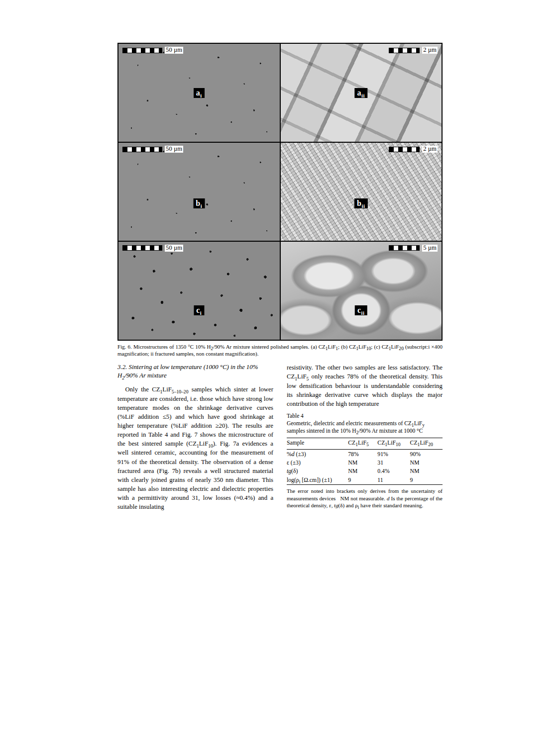50 µm
ai
2 µm
aii
50 µm
bi
2 µm
bii
50 µm
ci
5 µm
cii
Fig. 6. Microstructures of 1350 °C 10% H2/90% Ar mixture sintered polished samples. (a) CZ1LiF1; (b) CZ1LiF10; (c) CZ1LiF20 (subscript:i ×400 magnification; ii fractured samples, non constant magnification).
3.2. Sintering at low temperature (1000 °C) in the 10% H2/90% Ar mixture
Only the CZ1LiF5–10–20 samples which sinter at lower temperature are considered, i.e. those which have strong low temperature modes on the shrinkage derivative curves (%LiF addition ≤5) and which have good shrinkage at higher temperature (%LiF addition ≥20). The results are reported in Table 4 and Fig. 7 shows the microstructure of the best sintered sample (CZ1LiF10). Fig. 7a evidences a well sintered ceramic, accounting for the measurement of 91% of the theoretical density. The observation of a dense fractured area (Fig. 7b) reveals a well structured material with clearly joined grains of nearly 350 nm diameter. This sample has also interesting electric and dielectric properties with a permittivity around 31, low losses (≈0.4%) and a suitable insulating
resistivity. The other two samples are less satisfactory. The CZ1LiF5 only reaches 78% of the theoretical density. This low densification behaviour is understandable considering its shrinkage derivative curve which displays the major contribution of the high temperature
Table 4
Geometric, dielectric and electric measurements of CZ1LiFy samples sintered in the 10% H2/90% Ar mixture at 1000 °C
| Sample | CZ 1 LiF 5 | CZ 1 LiF 10 | CZ 1 LiF 20 |
| --- | --- | --- | --- |
| % d (±3) | 78% | 91% | 90% |
| ε (±3) | NM | 31 | NM |
| tg (δ) | NM | 0.4% | NM |
| log(ρ i [Ω.cm]) (±1) | 9 | 11 | 9 |
The error noted into brackets only derives from the uncertainty of measurements devices NM not measurable. d Is the percentage of the theoretical density, ε, tg(δ) and ρi have their standard meaning.